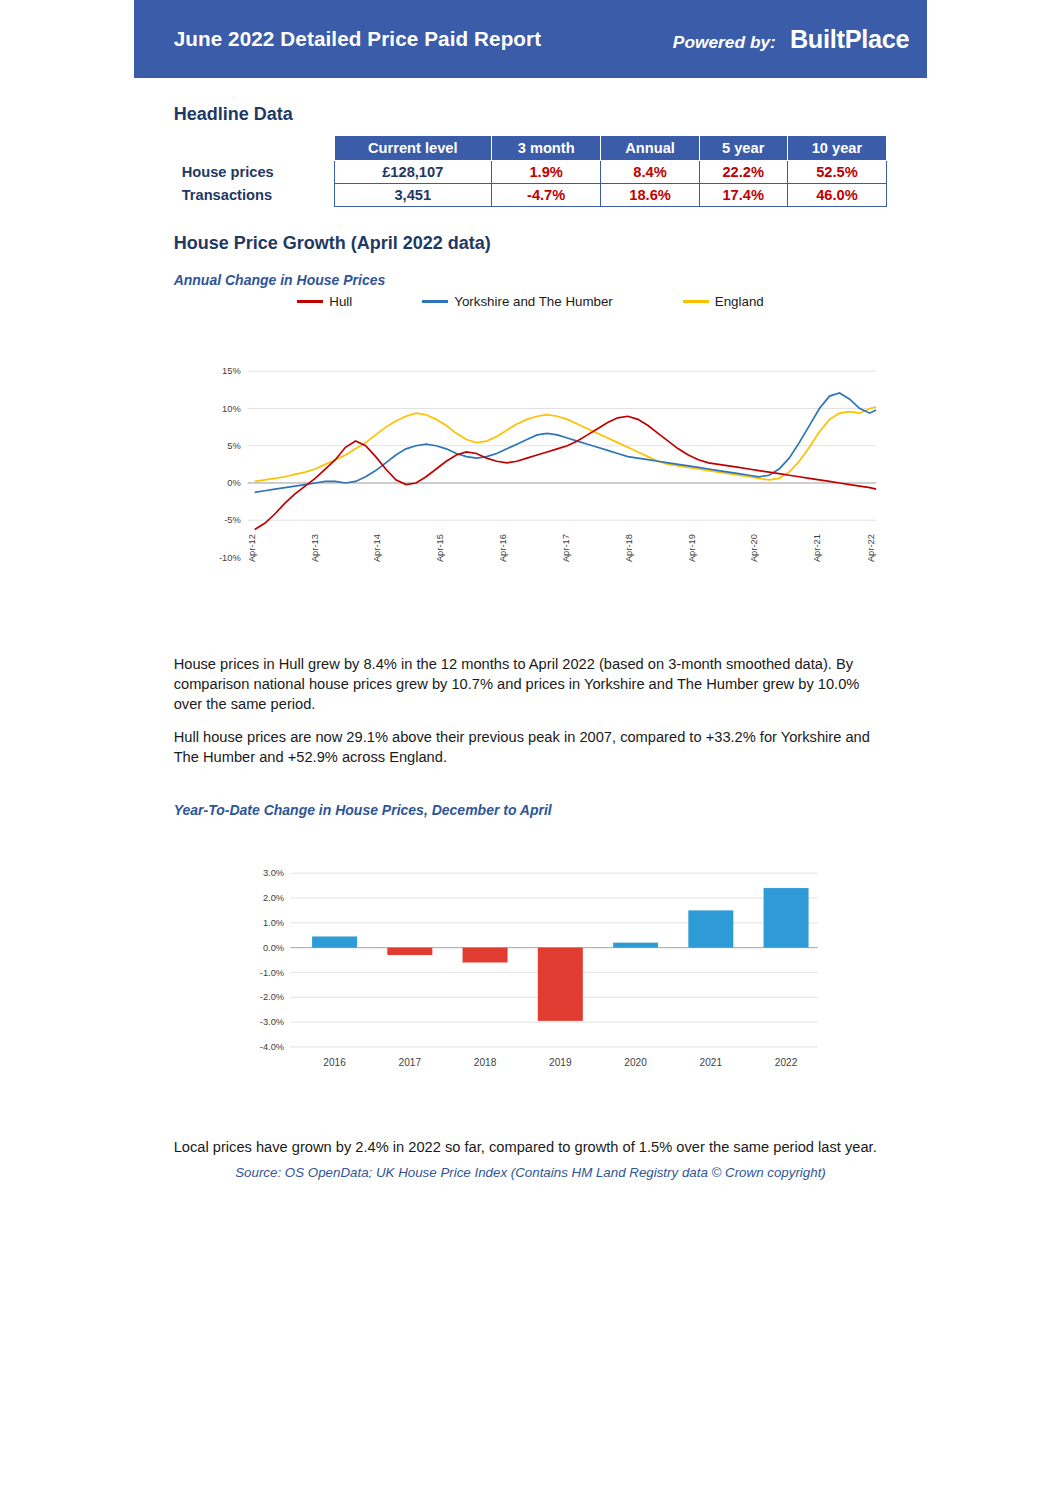June 2022 Detailed Price Paid Report
Powered by: BuiltPlace
Headline Data
| | Current level | 3 month | Annual | 5 year | 10 year |
| --- | --- | --- | --- | --- | --- |
| House prices | £128,107 | 1.9% | 8.4% | 22.2% | 52.5% |
| Transactions | 3,451 | -4.7% | 18.6% | 17.4% | 46.0% |
House Price Growth (April 2022 data)
Annual Change in House Prices
Hull
Yorkshire and The Humber
England
15% 10% 5% 0% -5% -10% Apr-12 Apr-13 Apr-14 Apr-15 Apr-16 Apr-17 Apr-18 Apr-19 Apr-20 Apr-21 Apr-22
House prices in Hull grew by 8.4% in the 12 months to April 2022 (based on 3-month smoothed data). By comparison national house prices grew by 10.7% and prices in Yorkshire and The Humber grew by 10.0% over the same period.
Hull house prices are now 29.1% above their previous peak in 2007, compared to +33.2% for Yorkshire and The Humber and +52.9% across England.
Year-To-Date Change in House Prices, December to April
3.0% 2.0% 1.0% 0.0% -1.0% -2.0% -3.0% -4.0% 2016 2017 2018 2019 2020 2021 2022
Local prices have grown by 2.4% in 2022 so far, compared to growth of 1.5% over the same period last year.
Source: OS OpenData; UK House Price Index (Contains HM Land Registry data © Crown copyright)